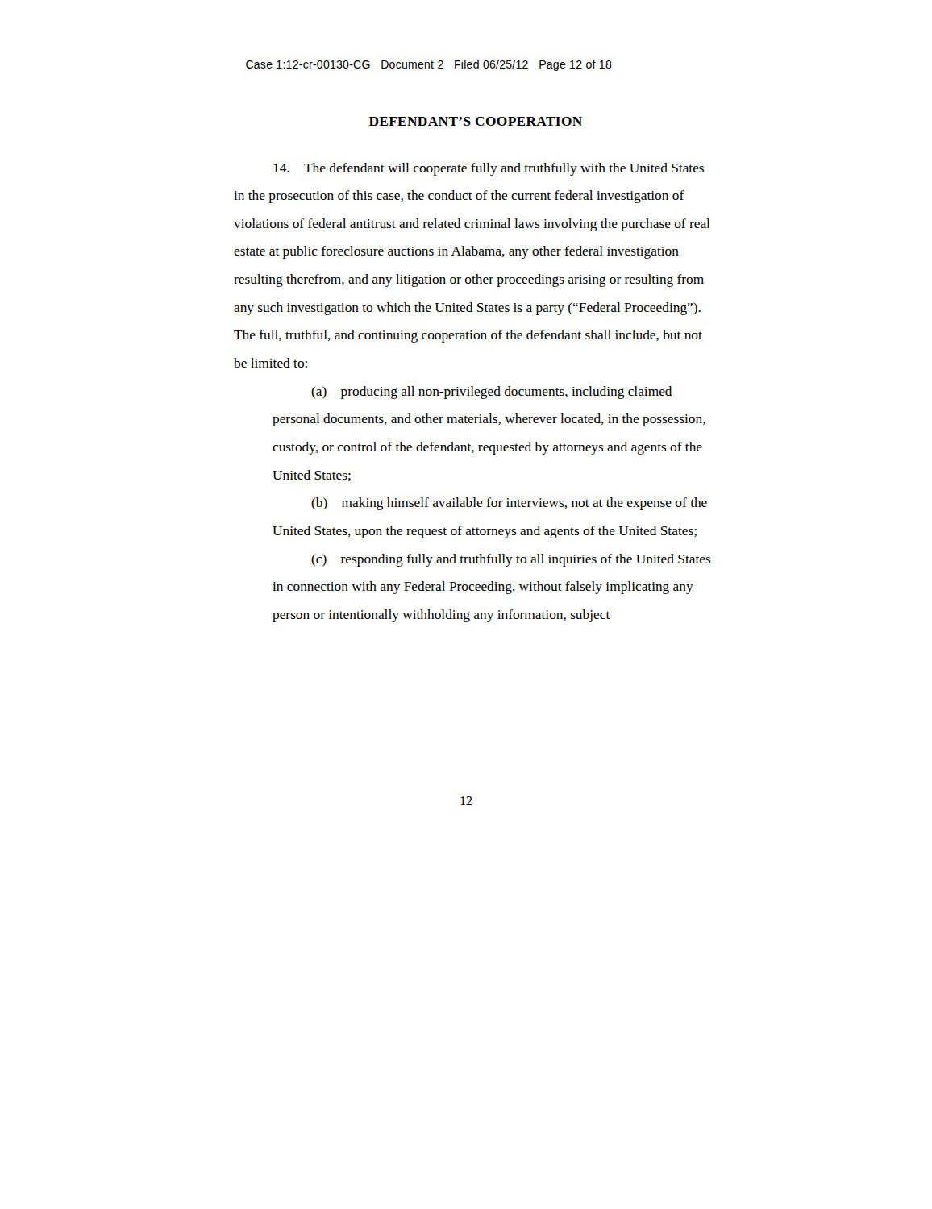Case 1:12-cr-00130-CG Document 2 Filed 06/25/12 Page 12 of 18
DEFENDANT’S COOPERATION
14. The defendant will cooperate fully and truthfully with the United States in the prosecution of this case, the conduct of the current federal investigation of violations of federal antitrust and related criminal laws involving the purchase of real estate at public foreclosure auctions in Alabama, any other federal investigation resulting therefrom, and any litigation or other proceedings arising or resulting from any such investigation to which the United States is a party (“Federal Proceeding”). The full, truthful, and continuing cooperation of the defendant shall include, but not be limited to:
(a) producing all non-privileged documents, including claimed personal documents, and other materials, wherever located, in the possession, custody, or control of the defendant, requested by attorneys and agents of the United States;
(b) making himself available for interviews, not at the expense of the United States, upon the request of attorneys and agents of the United States;
(c) responding fully and truthfully to all inquiries of the United States in connection with any Federal Proceeding, without falsely implicating any person or intentionally withholding any information, subject
12